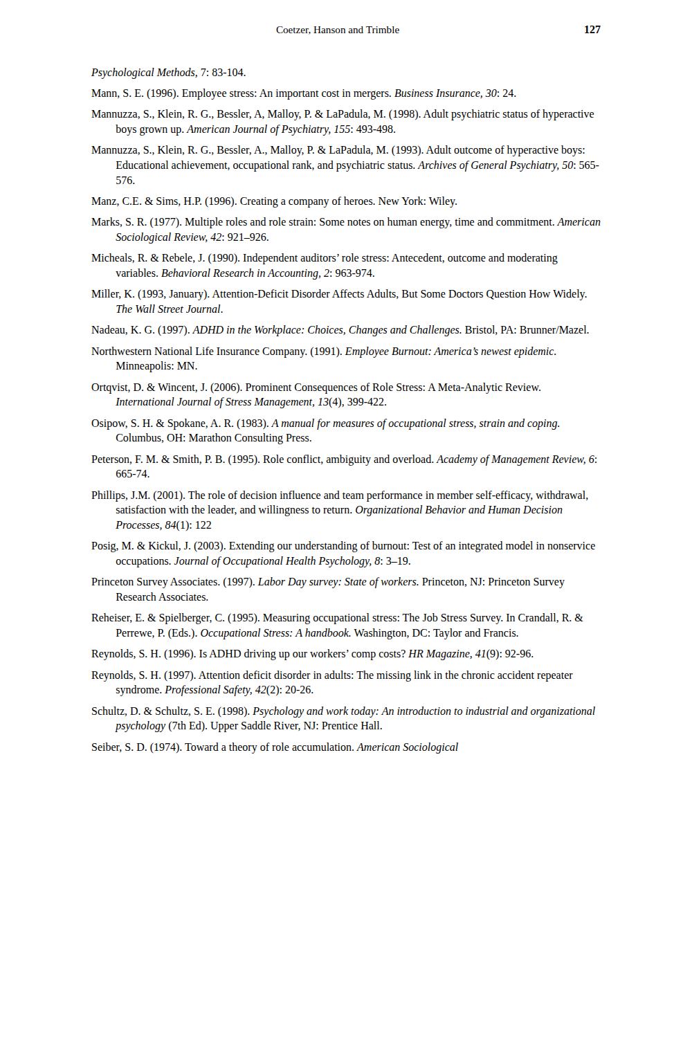Coetzer, Hanson and Trimble 127
Psychological Methods, 7: 83-104.
Mann, S. E. (1996). Employee stress: An important cost in mergers. Business Insurance, 30: 24.
Mannuzza, S., Klein, R. G., Bessler, A, Malloy, P. & LaPadula, M. (1998). Adult psychiatric status of hyperactive boys grown up. American Journal of Psychiatry, 155: 493-498.
Mannuzza, S., Klein, R. G., Bessler, A., Malloy, P. & LaPadula, M. (1993). Adult outcome of hyperactive boys: Educational achievement, occupational rank, and psychiatric status. Archives of General Psychiatry, 50: 565-576.
Manz, C.E. & Sims, H.P. (1996). Creating a company of heroes. New York: Wiley.
Marks, S. R. (1977). Multiple roles and role strain: Some notes on human energy, time and commitment. American Sociological Review, 42: 921–926.
Micheals, R. & Rebele, J. (1990). Independent auditors’ role stress: Antecedent, outcome and moderating variables. Behavioral Research in Accounting, 2: 963-974.
Miller, K. (1993, January). Attention-Deficit Disorder Affects Adults, But Some Doctors Question How Widely. The Wall Street Journal.
Nadeau, K. G. (1997). ADHD in the Workplace: Choices, Changes and Challenges. Bristol, PA: Brunner/Mazel.
Northwestern National Life Insurance Company. (1991). Employee Burnout: America’s newest epidemic. Minneapolis: MN.
Ortqvist, D. & Wincent, J. (2006). Prominent Consequences of Role Stress: A Meta-Analytic Review. International Journal of Stress Management, 13(4), 399-422.
Osipow, S. H. & Spokane, A. R. (1983). A manual for measures of occupational stress, strain and coping. Columbus, OH: Marathon Consulting Press.
Peterson, F. M. & Smith, P. B. (1995). Role conflict, ambiguity and overload. Academy of Management Review, 6: 665-74.
Phillips, J.M. (2001). The role of decision influence and team performance in member self-efficacy, withdrawal, satisfaction with the leader, and willingness to return. Organizational Behavior and Human Decision Processes, 84(1): 122
Posig, M. & Kickul, J. (2003). Extending our understanding of burnout: Test of an integrated model in nonservice occupations. Journal of Occupational Health Psychology, 8: 3–19.
Princeton Survey Associates. (1997). Labor Day survey: State of workers. Princeton, NJ: Princeton Survey Research Associates.
Reheiser, E. & Spielberger, C. (1995). Measuring occupational stress: The Job Stress Survey. In Crandall, R. & Perrewe, P. (Eds.). Occupational Stress: A handbook. Washington, DC: Taylor and Francis.
Reynolds, S. H. (1996). Is ADHD driving up our workers’ comp costs? HR Magazine, 41(9): 92-96.
Reynolds, S. H. (1997). Attention deficit disorder in adults: The missing link in the chronic accident repeater syndrome. Professional Safety, 42(2): 20-26.
Schultz, D. & Schultz, S. E. (1998). Psychology and work today: An introduction to industrial and organizational psychology (7th Ed). Upper Saddle River, NJ: Prentice Hall.
Seiber, S. D. (1974). Toward a theory of role accumulation. American Sociological